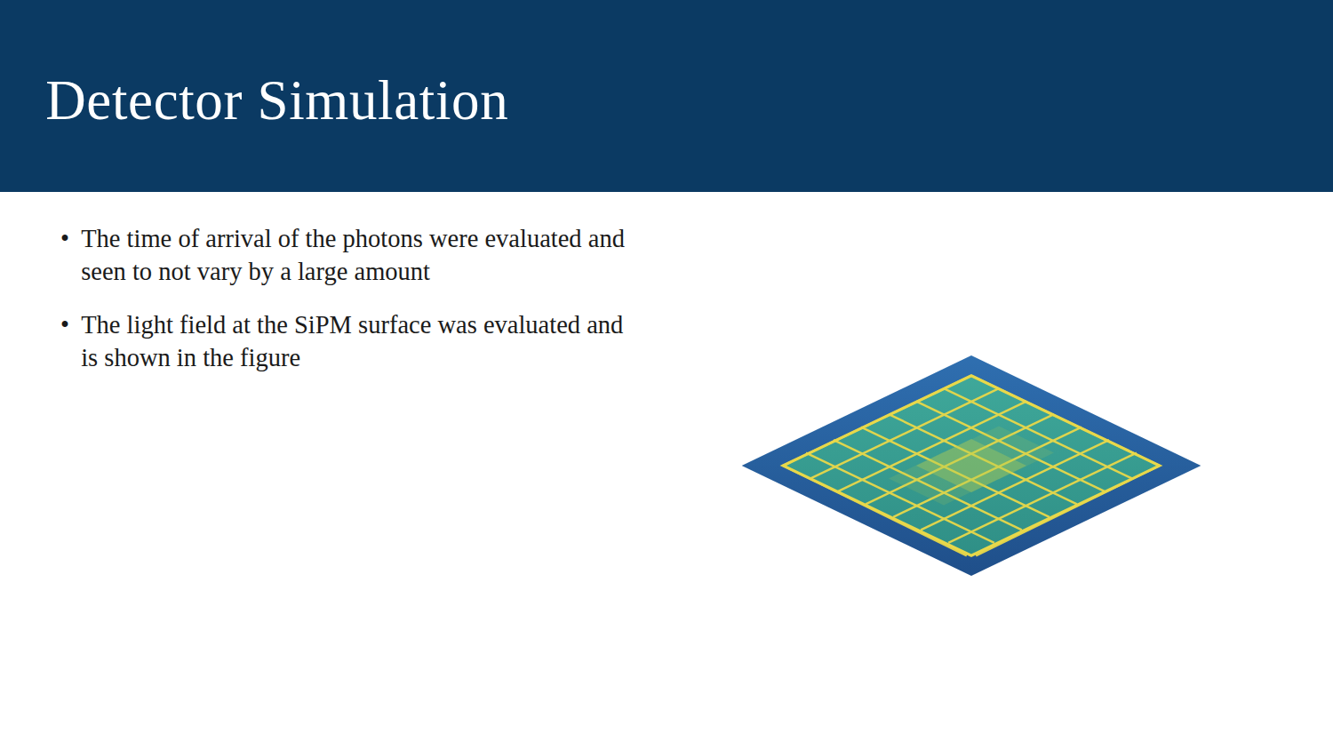Detector Simulation
The time of arrival of the photons were evaluated and seen to not vary by a large amount
The light field at the SiPM surface was evaluated and is shown in the figure
Simulated light field at the SiPM surface A three-dimensional surface plot showing a square grid of pixel-like cells. The central cells are rendered in teal and yellow-green tones, with yellow ridges outlining each cell, while the outer border of the surface is blue.
Simulated light field at the SiPM surface.